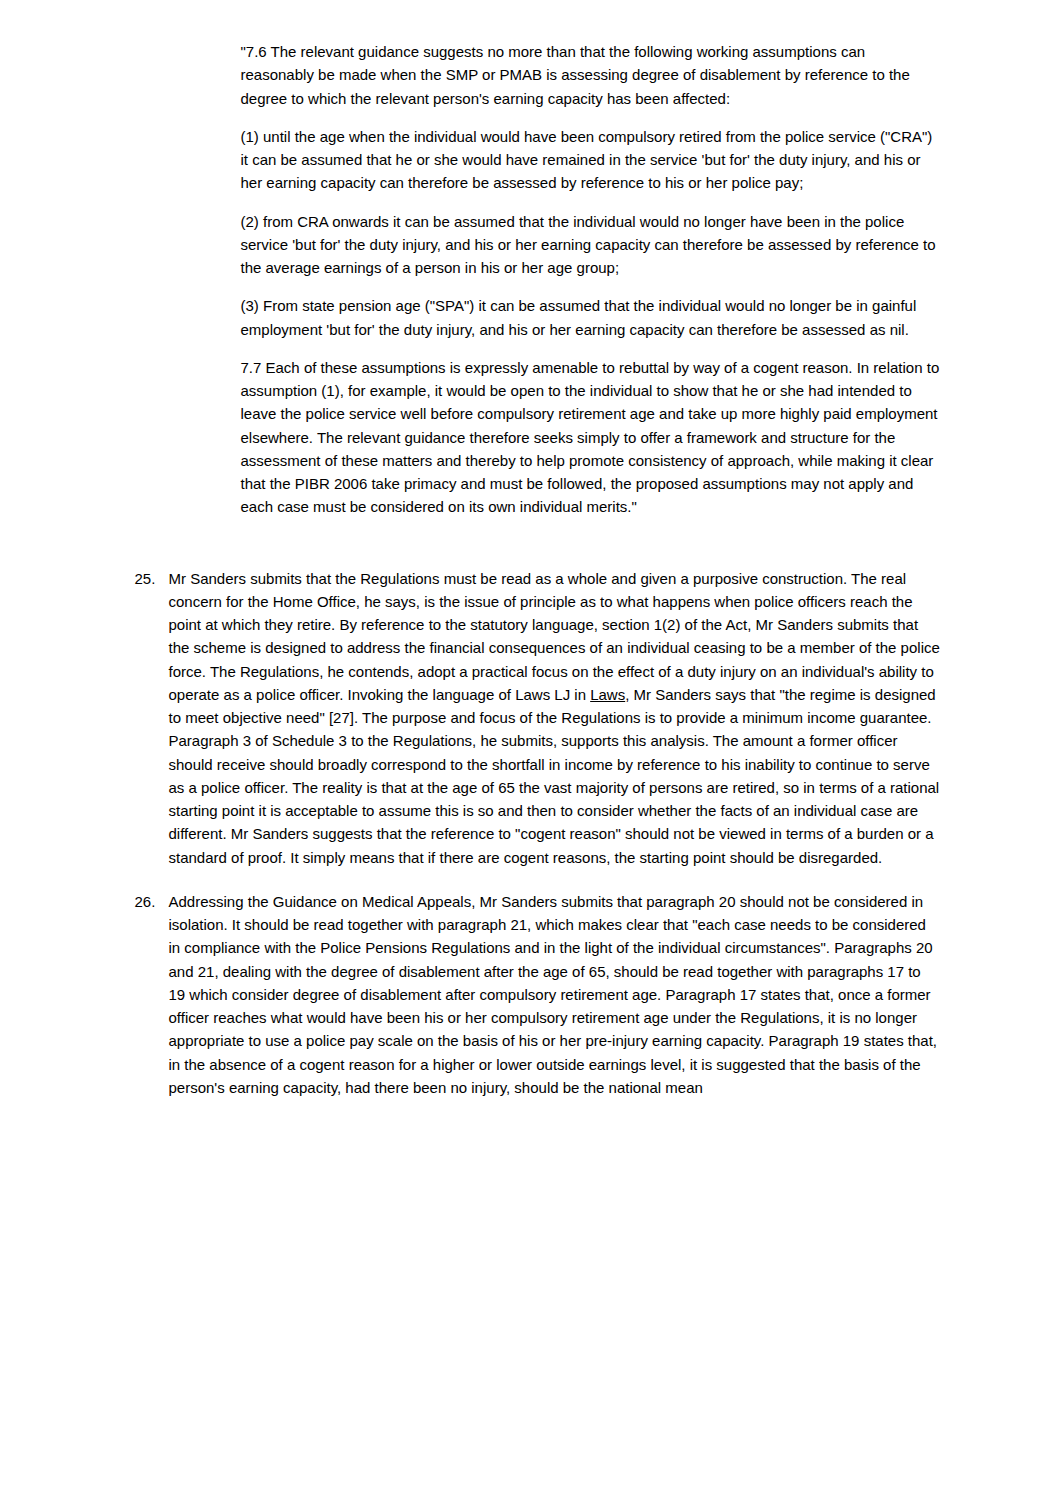"7.6 The relevant guidance suggests no more than that the following working assumptions can reasonably be made when the SMP or PMAB is assessing degree of disablement by reference to the degree to which the relevant person's earning capacity has been affected:
(1) until the age when the individual would have been compulsory retired from the police service ("CRA") it can be assumed that he or she would have remained in the service 'but for' the duty injury, and his or her earning capacity can therefore be assessed by reference to his or her police pay;
(2) from CRA onwards it can be assumed that the individual would no longer have been in the police service 'but for' the duty injury, and his or her earning capacity can therefore be assessed by reference to the average earnings of a person in his or her age group;
(3) From state pension age ("SPA") it can be assumed that the individual would no longer be in gainful employment 'but for' the duty injury, and his or her earning capacity can therefore be assessed as nil.
7.7 Each of these assumptions is expressly amenable to rebuttal by way of a cogent reason. In relation to assumption (1), for example, it would be open to the individual to show that he or she had intended to leave the police service well before compulsory retirement age and take up more highly paid employment elsewhere. The relevant guidance therefore seeks simply to offer a framework and structure for the assessment of these matters and thereby to help promote consistency of approach, while making it clear that the PIBR 2006 take primacy and must be followed, the proposed assumptions may not apply and each case must be considered on its own individual merits."
Mr Sanders submits that the Regulations must be read as a whole and given a purposive construction. The real concern for the Home Office, he says, is the issue of principle as to what happens when police officers reach the point at which they retire. By reference to the statutory language, section 1(2) of the Act, Mr Sanders submits that the scheme is designed to address the financial consequences of an individual ceasing to be a member of the police force. The Regulations, he contends, adopt a practical focus on the effect of a duty injury on an individual's ability to operate as a police officer. Invoking the language of Laws LJ in Laws, Mr Sanders says that "the regime is designed to meet objective need" [27]. The purpose and focus of the Regulations is to provide a minimum income guarantee. Paragraph 3 of Schedule 3 to the Regulations, he submits, supports this analysis. The amount a former officer should receive should broadly correspond to the shortfall in income by reference to his inability to continue to serve as a police officer. The reality is that at the age of 65 the vast majority of persons are retired, so in terms of a rational starting point it is acceptable to assume this is so and then to consider whether the facts of an individual case are different. Mr Sanders suggests that the reference to "cogent reason" should not be viewed in terms of a burden or a standard of proof. It simply means that if there are cogent reasons, the starting point should be disregarded.
Addressing the Guidance on Medical Appeals, Mr Sanders submits that paragraph 20 should not be considered in isolation. It should be read together with paragraph 21, which makes clear that "each case needs to be considered in compliance with the Police Pensions Regulations and in the light of the individual circumstances". Paragraphs 20 and 21, dealing with the degree of disablement after the age of 65, should be read together with paragraphs 17 to 19 which consider degree of disablement after compulsory retirement age. Paragraph 17 states that, once a former officer reaches what would have been his or her compulsory retirement age under the Regulations, it is no longer appropriate to use a police pay scale on the basis of his or her pre-injury earning capacity. Paragraph 19 states that, in the absence of a cogent reason for a higher or lower outside earnings level, it is suggested that the basis of the person's earning capacity, had there been no injury, should be the national mean